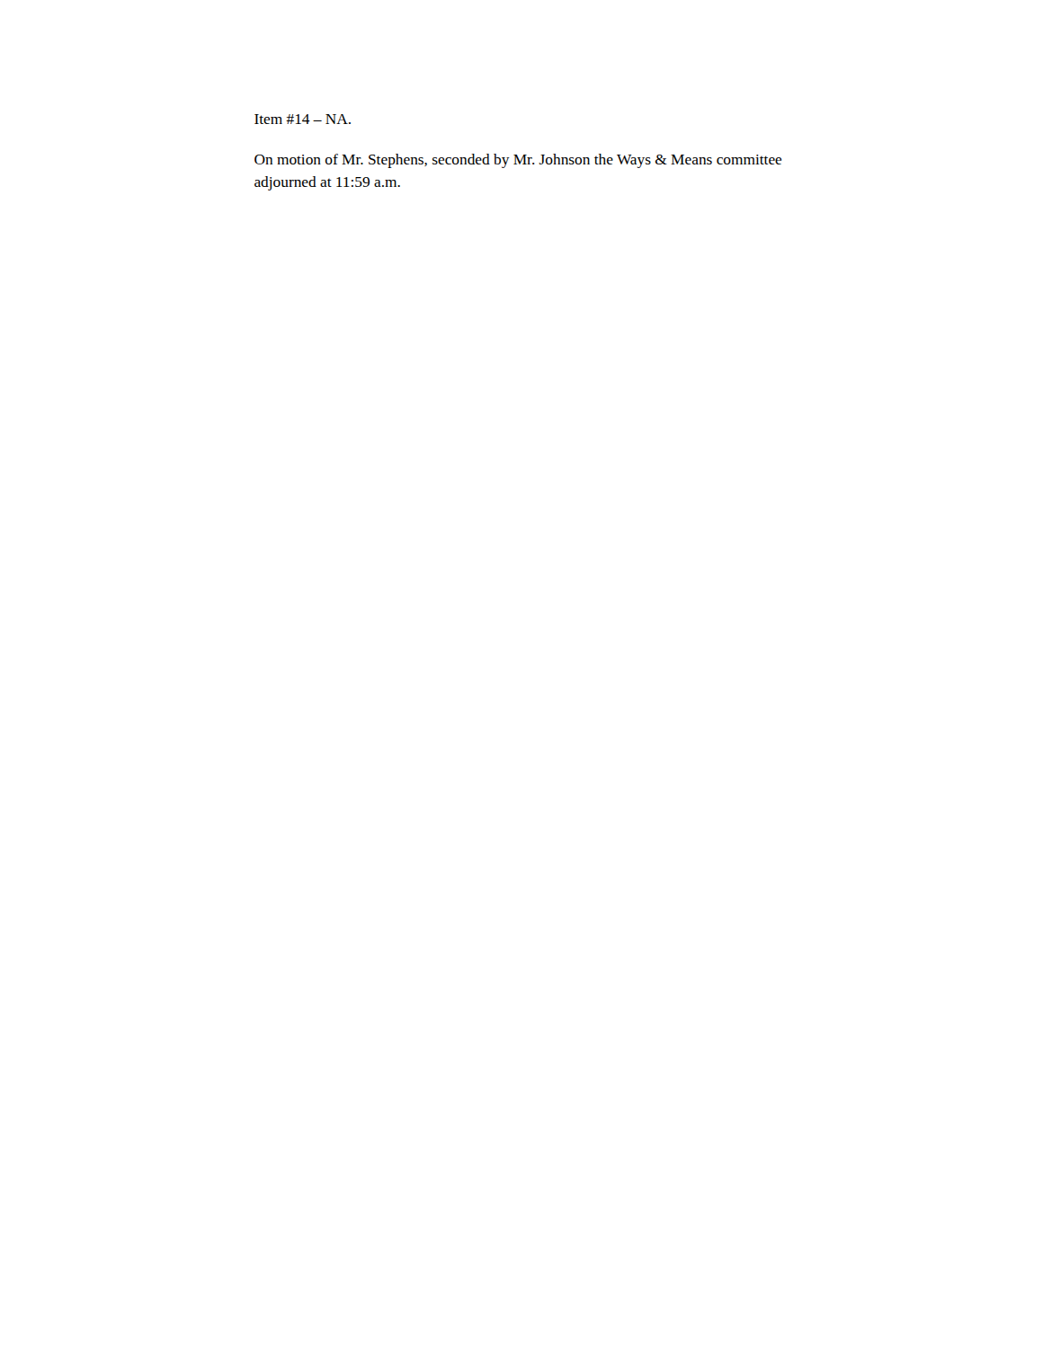Item #14 – NA.
On motion of Mr. Stephens, seconded by Mr. Johnson the Ways & Means committee adjourned at 11:59 a.m.